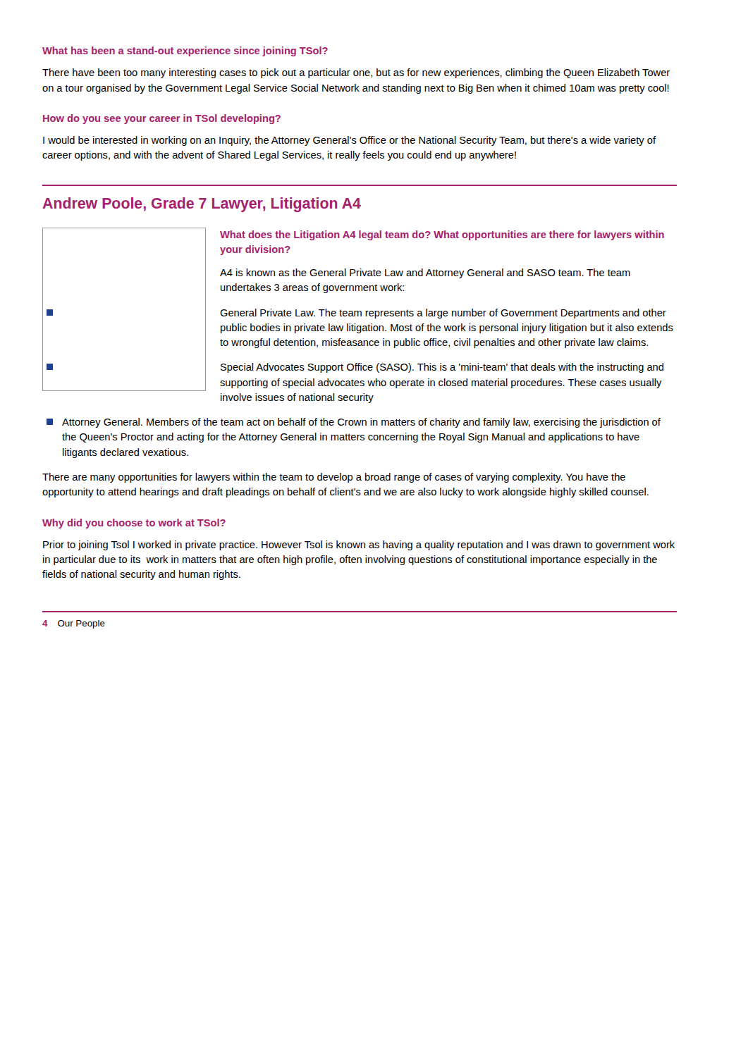What has been a stand-out experience since joining TSol?
There have been too many interesting cases to pick out a particular one, but as for new experiences, climbing the Queen Elizabeth Tower on a tour organised by the Government Legal Service Social Network and standing next to Big Ben when it chimed 10am was pretty cool!
How do you see your career in TSol developing?
I would be interested in working on an Inquiry, the Attorney General's Office or the National Security Team, but there's a wide variety of career options, and with the advent of Shared Legal Services, it really feels you could end up anywhere!
Andrew Poole, Grade 7 Lawyer, Litigation A4
What does the Litigation A4 legal team do? What opportunities are there for lawyers within your division?
A4 is known as the General Private Law and Attorney General and SASO team. The team undertakes 3 areas of government work:
General Private Law. The team represents a large number of Government Departments and other public bodies in private law litigation. Most of the work is personal injury litigation but it also extends to wrongful detention, misfeasance in public office, civil penalties and other private law claims.
Special Advocates Support Office (SASO). This is a 'mini-team' that deals with the instructing and supporting of special advocates who operate in closed material procedures. These cases usually involve issues of national security
Attorney General. Members of the team act on behalf of the Crown in matters of charity and family law, exercising the jurisdiction of the Queen's Proctor and acting for the Attorney General in matters concerning the Royal Sign Manual and applications to have litigants declared vexatious.
There are many opportunities for lawyers within the team to develop a broad range of cases of varying complexity. You have the opportunity to attend hearings and draft pleadings on behalf of client's and we are also lucky to work alongside highly skilled counsel.
Why did you choose to work at TSol?
Prior to joining Tsol I worked in private practice. However Tsol is known as having a quality reputation and I was drawn to government work in particular due to its work in matters that are often high profile, often involving questions of constitutional importance especially in the fields of national security and human rights.
4 Our People